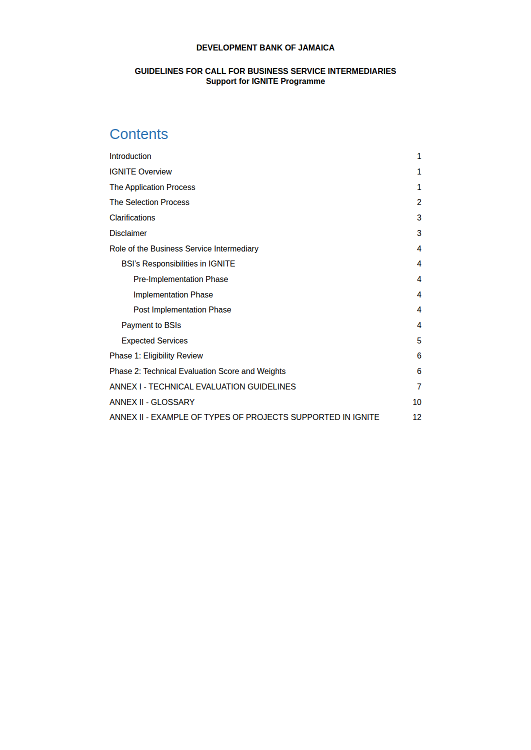DEVELOPMENT BANK OF JAMAICA
GUIDELINES FOR CALL FOR BUSINESS SERVICE INTERMEDIARIES
Support for IGNITE Programme
Contents
Introduction 1
IGNITE Overview 1
The Application Process 1
The Selection Process 2
Clarifications 3
Disclaimer 3
Role of the Business Service Intermediary 4
BSI’s Responsibilities in IGNITE 4
Pre-Implementation Phase 4
Implementation Phase 4
Post Implementation Phase 4
Payment to BSIs 4
Expected Services 5
Phase 1: Eligibility Review 6
Phase 2: Technical Evaluation Score and Weights 6
ANNEX I - TECHNICAL EVALUATION GUIDELINES 7
ANNEX II - GLOSSARY 10
ANNEX II - EXAMPLE OF TYPES OF PROJECTS SUPPORTED IN IGNITE 12